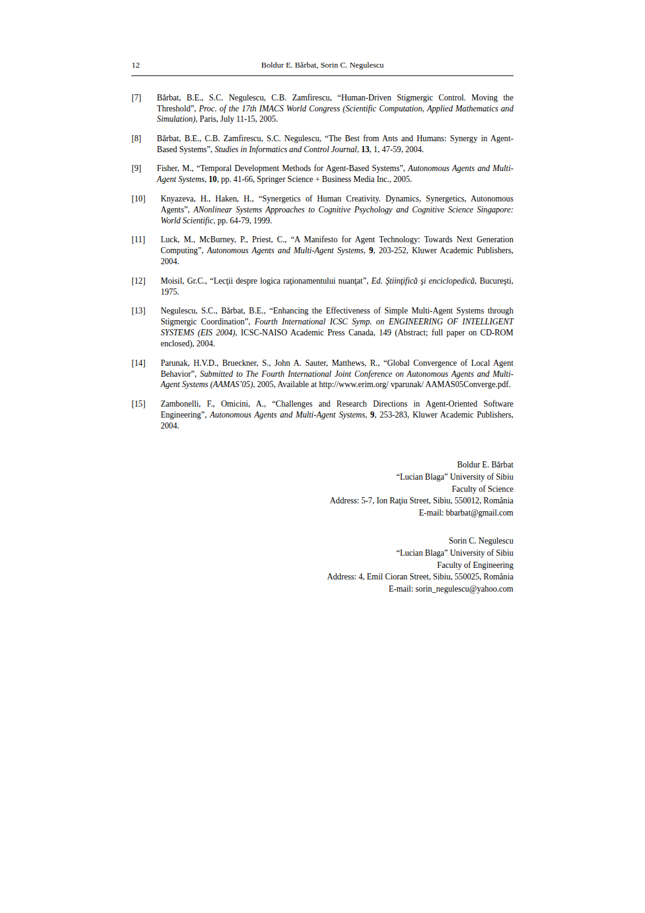12
Boldur E. Bărbat, Sorin C. Negulescu
[7] Bărbat, B.E., S.C. Negulescu, C.B. Zamfirescu, “Human-Driven Stigmergic Control. Moving the Threshold”, Proc. of the 17th IMACS World Congress (Scientific Computation, Applied Mathematics and Simulation), Paris, July 11-15, 2005.
[8] Bărbat, B.E., C.B. Zamfirescu, S.C. Negulescu, “The Best from Ants and Humans: Synergy in Agent-Based Systems”, Studies in Informatics and Control Journal, 13, 1, 47-59, 2004.
[9] Fisher, M., “Temporal Development Methods for Agent-Based Systems”, Autonomous Agents and Multi-Agent Systems, 10, pp. 41-66, Springer Science + Business Media Inc., 2005.
[10] Knyazeva, H., Haken, H., “Synergetics of Human Creativity. Dynamics, Synergetics, Autonomous Agents”, ANonlinear Systems Approaches to Cognitive Psychology and Cognitive Science Singapore: World Scientific, pp. 64-79, 1999.
[11] Luck, M., McBurney, P., Priest, C., “A Manifesto for Agent Technology: Towards Next Generation Computing”, Autonomous Agents and Multi-Agent Systems, 9, 203-252, Kluwer Academic Publishers, 2004.
[12] Moisil, Gr.C., “Lecţii despre logica raţionamentului nuanţat”, Ed. Ştiinţifică şi enciclopedică, Bucureşti, 1975.
[13] Negulescu, S.C., Bărbat, B.E., “Enhancing the Effectiveness of Simple Multi-Agent Systems through Stigmergic Coordination”, Fourth International ICSC Symp. on ENGINEERING OF INTELLIGENT SYSTEMS (EIS 2004), ICSC-NAISO Academic Press Canada, 149 (Abstract; full paper on CD-ROM enclosed), 2004.
[14] Parunak, H.V.D., Brueckner, S., John A. Sauter, Matthews, R., “Global Convergence of Local Agent Behavior”, Submitted to The Fourth International Joint Conference on Autonomous Agents and Multi-Agent Systems (AAMAS’05), 2005, Available at http://www.erim.org/ vparunak/ AAMAS05Converge.pdf.
[15] Zambonelli, F., Omicini, A., “Challenges and Research Directions in Agent-Oriented Software Engineering”, Autonomous Agents and Multi-Agent Systems, 9, 253-283, Kluwer Academic Publishers, 2004.
Boldur E. Bărbat
“Lucian Blaga” University of Sibiu
Faculty of Science
Address: 5-7, Ion Raţiu Street, Sibiu, 550012, România
E-mail: bbarbat@gmail.com
Sorin C. Negulescu
“Lucian Blaga” University of Sibiu
Faculty of Engineering
Address: 4, Emil Cioran Street, Sibiu, 550025, România
E-mail: sorin_negulescu@yahoo.com